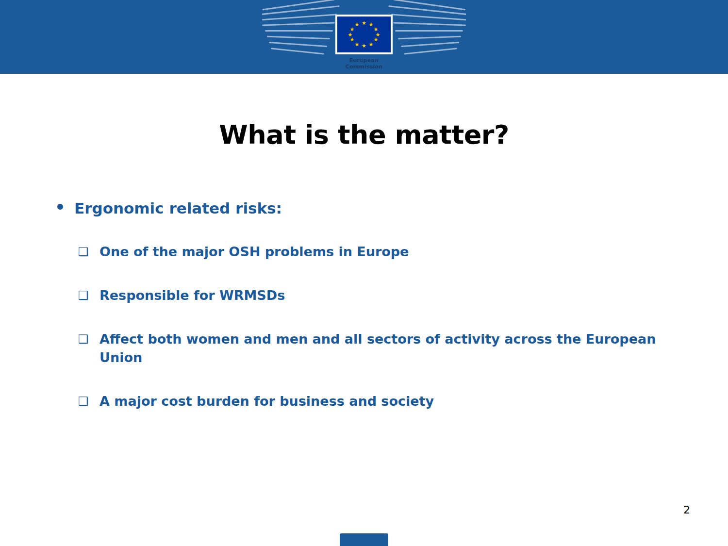★ ★ ★ ★ ★ ★ ★ ★ ★ ★ ★ ★
European
Commission
What is the matter?
Ergonomic related risks:
One of the major OSH problems in Europe
Responsible for WRMSDs
Affect both women and men and all sectors of activity across the European Union
A major cost burden for business and society
2